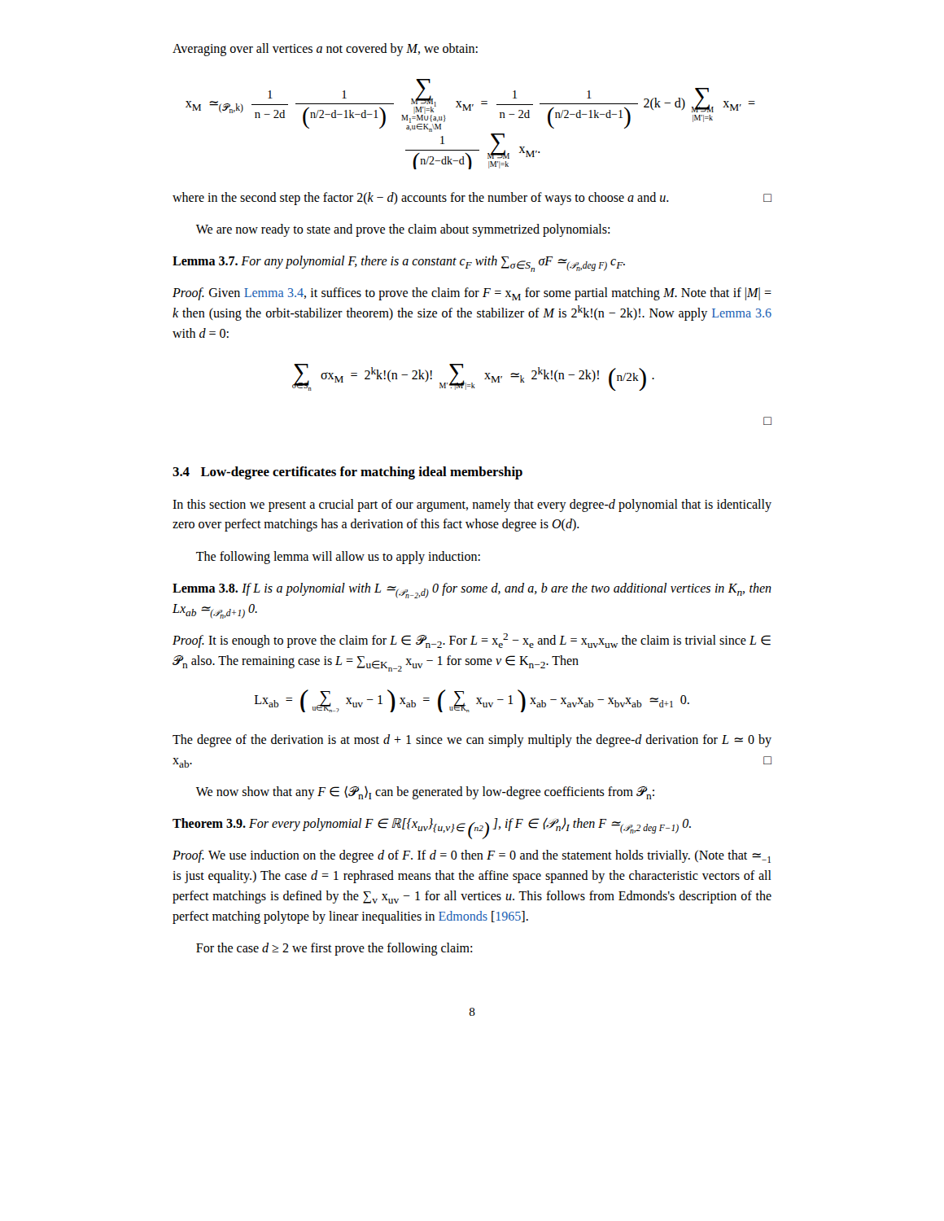Averaging over all vertices a not covered by M, we obtain:
xM ≃(𝒫n,k) 1 n − 2d 1(n/2−d−1 k−d−1) ∑M′⊃M1|M′|=k M1=M∪{a,u}a,u∈Kn\M xM′ = 1 n − 2d 1(n/2−d−1 k−d−1) 2(k − d) ∑M′⊃M|M′|=k xM′ = 1(n/2−d k−d) ∑M′⊃M|M′|=k xM′.
where in the second step the factor 2(k − d) accounts for the number of ways to choose a and u. □
We are now ready to state and prove the claim about symmetrized polynomials:
Lemma 3.7. For any polynomial F, there is a constant cF with ∑σ∈Sn σF ≃(𝒫n,deg F) cF.
Proof. Given Lemma 3.4, it suffices to prove the claim for F = xM for some partial matching M. Note that if |M| = k then (using the orbit-stabilizer theorem) the size of the stabilizer of M is 2kk!(n − 2k)!. Now apply Lemma 3.6 with d = 0:
∑σ∈Sn σxM = 2kk!(n − 2k)! ∑M′ : |M′|=k xM′ ≃k 2kk!(n − 2k)! (n/2 k).
□
3.4 Low-degree certificates for matching ideal membership
In this section we present a crucial part of our argument, namely that every degree-d polynomial that is identically zero over perfect matchings has a derivation of this fact whose degree is O(d).
The following lemma will allow us to apply induction:
Lemma 3.8. If L is a polynomial with L ≃(𝒫n−2,d) 0 for some d, and a, b are the two additional vertices in Kn, then Lxab ≃(𝒫n,d+1) 0.
Proof. It is enough to prove the claim for L ∈ 𝒫n−2. For L = xe2 − xe and L = xuvxuw the claim is trivial since L ∈ 𝒫n also. The remaining case is L = ∑u∈Kn−2 xuv − 1 for some v ∈ Kn−2. Then
Lxab = ( ∑u∈Kn−2 xuv − 1 ) xab = ( ∑u∈Kn xuv − 1 ) xab − xavxab − xbvxab ≃d+1 0.
The degree of the derivation is at most d + 1 since we can simply multiply the degree-d derivation for L ≃ 0 by xab. □
We now show that any F ∈ ⟨𝒫n⟩I can be generated by low-degree coefficients from 𝒫n:
Theorem 3.9. For every polynomial F ∈ ℝ[{xuv}{u,v}∈(n 2)], if F ∈ ⟨𝒫n⟩I then F ≃(𝒫n,2 deg F−1) 0.
Proof. We use induction on the degree d of F. If d = 0 then F = 0 and the statement holds trivially. (Note that ≃−1 is just equality.) The case d = 1 rephrased means that the affine space spanned by the characteristic vectors of all perfect matchings is defined by the ∑v xuv − 1 for all vertices u. This follows from Edmonds's description of the perfect matching polytope by linear inequalities in Edmonds [1965].
For the case d ≥ 2 we first prove the following claim:
8